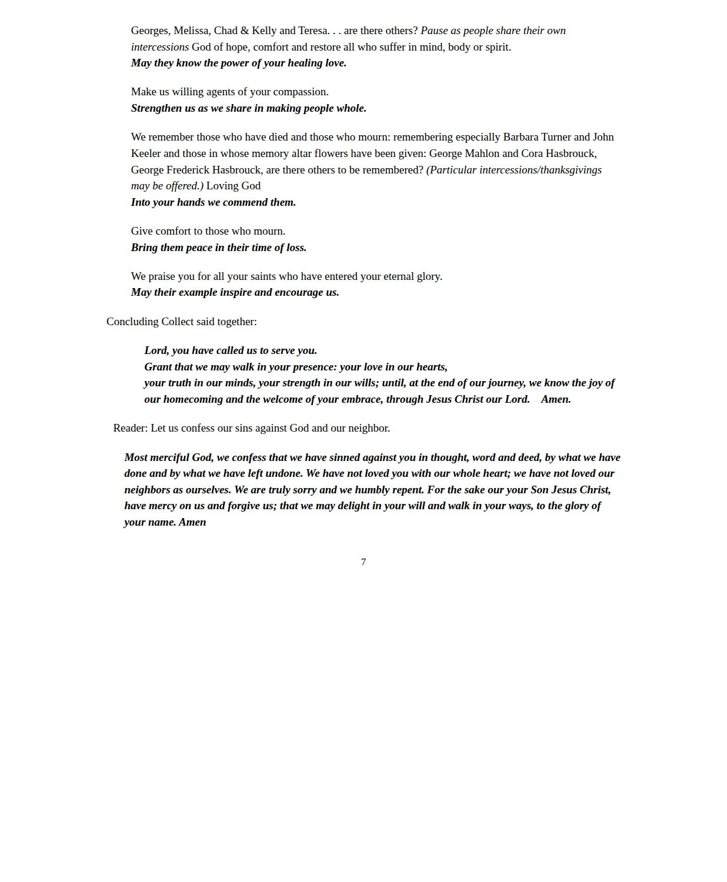Georges, Melissa, Chad & Kelly and Teresa. . . are there others? Pause as people share their own intercessions God of hope, comfort and restore all who suffer in mind, body or spirit.
May they know the power of your healing love.
Make us willing agents of your compassion.
Strengthen us as we share in making people whole.
We remember those who have died and those who mourn: remembering especially Barbara Turner and John Keeler and those in whose memory altar flowers have been given: George Mahlon and Cora Hasbrouck, George Frederick Hasbrouck, are there others to be remembered? (Particular intercessions/thanksgivings may be offered.) Loving God
Into your hands we commend them.
Give comfort to those who mourn.
Bring them peace in their time of loss.
We praise you for all your saints who have entered your eternal glory.
May their example inspire and encourage us.
Concluding Collect said together:
Lord, you have called us to serve you.
Grant that we may walk in your presence: your love in our hearts,
your truth in our minds, your strength in our wills; until, at the end of our journey, we know the joy of our homecoming and the welcome of your embrace, through Jesus Christ our Lord. Amen.
Reader: Let us confess our sins against God and our neighbor.
Most merciful God, we confess that we have sinned against you in thought, word and deed, by what we have done and by what we have left undone. We have not loved you with our whole heart; we have not loved our neighbors as ourselves. We are truly sorry and we humbly repent. For the sake our your Son Jesus Christ, have mercy on us and forgive us; that we may delight in your will and walk in your ways, to the glory of your name. Amen
7